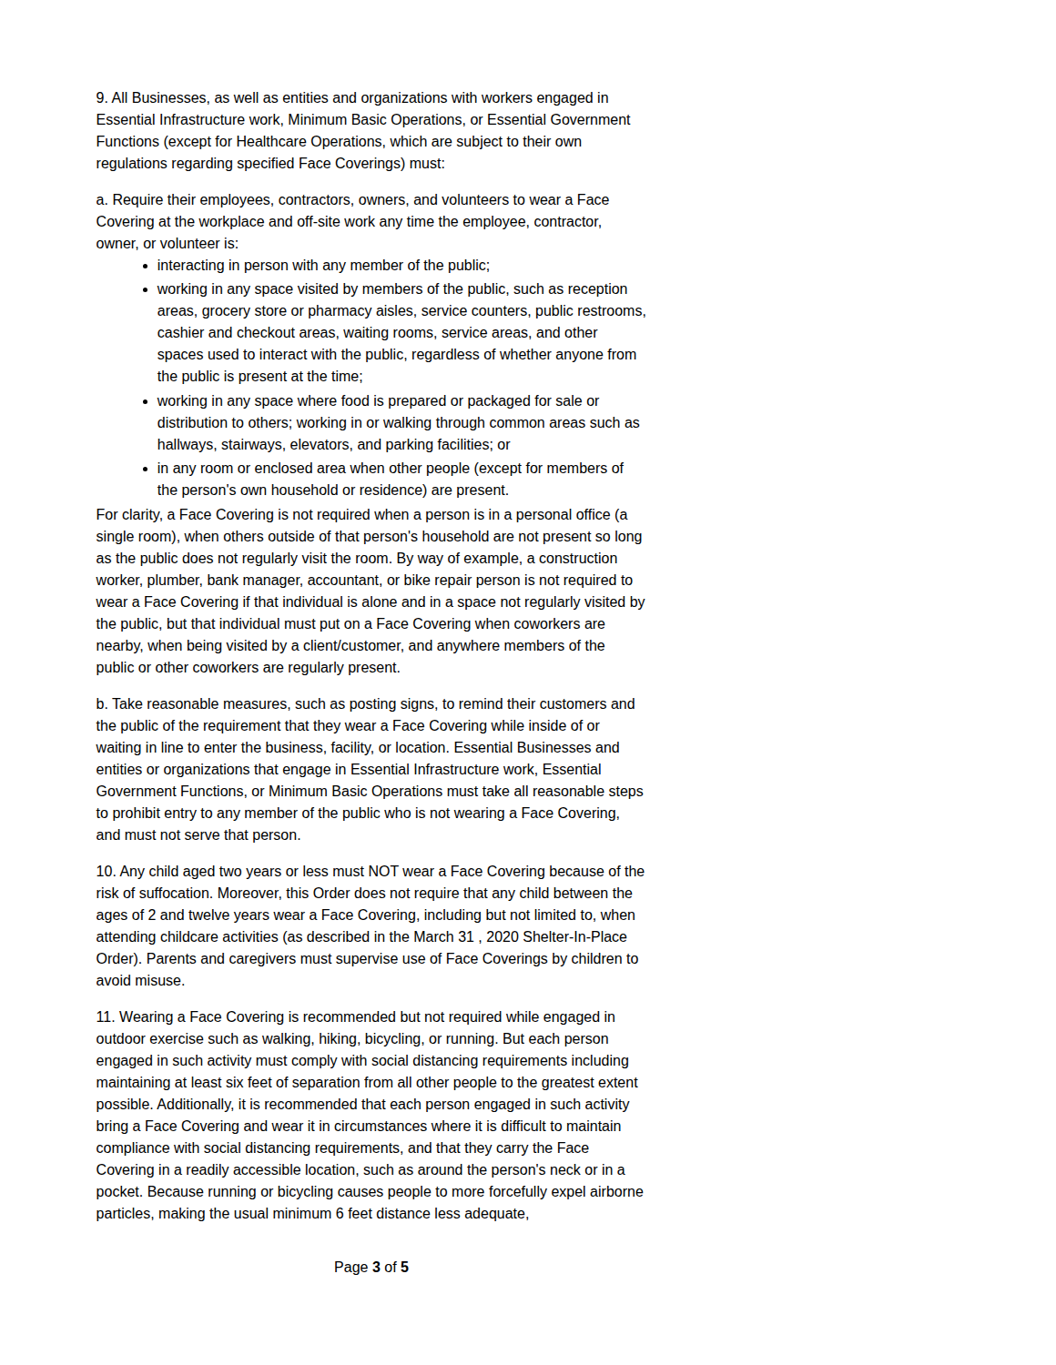9. All Businesses, as well as entities and organizations with workers engaged in Essential Infrastructure work, Minimum Basic Operations, or Essential Government Functions (except for Healthcare Operations, which are subject to their own regulations regarding specified Face Coverings) must:
a. Require their employees, contractors, owners, and volunteers to wear a Face Covering at the workplace and off-site work any time the employee, contractor, owner, or volunteer is:
interacting in person with any member of the public;
working in any space visited by members of the public, such as reception areas, grocery store or pharmacy aisles, service counters, public restrooms, cashier and checkout areas, waiting rooms, service areas, and other spaces used to interact with the public, regardless of whether anyone from the public is present at the time;
working in any space where food is prepared or packaged for sale or distribution to others; working in or walking through common areas such as hallways, stairways, elevators, and parking facilities; or
in any room or enclosed area when other people (except for members of the person's own household or residence) are present.
For clarity, a Face Covering is not required when a person is in a personal office (a single room), when others outside of that person's household are not present so long as the public does not regularly visit the room. By way of example, a construction worker, plumber, bank manager, accountant, or bike repair person is not required to wear a Face Covering if that individual is alone and in a space not regularly visited by the public, but that individual must put on a Face Covering when coworkers are nearby, when being visited by a client/customer, and anywhere members of the public or other coworkers are regularly present.
b. Take reasonable measures, such as posting signs, to remind their customers and the public of the requirement that they wear a Face Covering while inside of or waiting in line to enter the business, facility, or location. Essential Businesses and entities or organizations that engage in Essential Infrastructure work, Essential Government Functions, or Minimum Basic Operations must take all reasonable steps to prohibit entry to any member of the public who is not wearing a Face Covering, and must not serve that person.
10. Any child aged two years or less must NOT wear a Face Covering because of the risk of suffocation. Moreover, this Order does not require that any child between the ages of 2 and twelve years wear a Face Covering, including but not limited to, when attending childcare activities (as described in the March 31 , 2020 Shelter-In-Place Order). Parents and caregivers must supervise use of Face Coverings by children to avoid misuse.
11. Wearing a Face Covering is recommended but not required while engaged in outdoor exercise such as walking, hiking, bicycling, or running. But each person engaged in such activity must comply with social distancing requirements including maintaining at least six feet of separation from all other people to the greatest extent possible. Additionally, it is recommended that each person engaged in such activity bring a Face Covering and wear it in circumstances where it is difficult to maintain compliance with social distancing requirements, and that they carry the Face Covering in a readily accessible location, such as around the person's neck or in a pocket. Because running or bicycling causes people to more forcefully expel airborne particles, making the usual minimum 6 feet distance less adequate,
Page 3 of 5